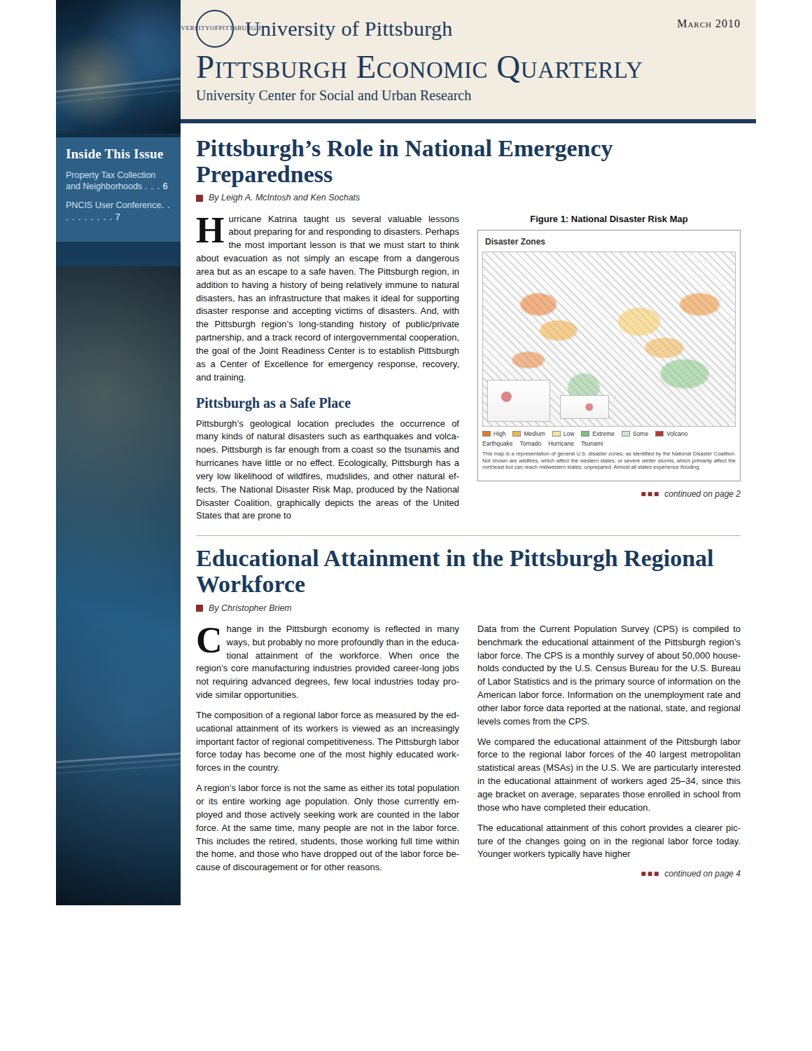Inside This Issue
Property Tax Collection and Neighborhoods . . . 6
PNCIS User Conference. . . . . . . . . . 7
UNIVERSITY OF PITTSBURGH
University of Pittsburgh
March 2010
Pittsburgh Economic Quarterly
University Center for Social and Urban Research
Pittsburgh’s Role in National Emergency Preparedness
By Leigh A. McIntosh and Ken Sochats
Hurricane Katrina taught us several valuable lessons about preparing for and responding to disasters. Perhaps the most important lesson is that we must start to think about evacuation as not simply an escape from a dangerous area but as an escape to a safe haven. The Pittsburgh region, in addition to having a history of being relatively immune to natural disasters, has an infrastructure that makes it ideal for supporting disaster response and accepting victims of disasters. And, with the Pittsburgh region’s long-standing history of public/private partnership, and a track record of intergovernmental cooperation, the goal of the Joint Readiness Center is to establish Pittsburgh as a Center of Excellence for emergency response, recovery, and training.
Pittsburgh as a Safe Place
Pittsburgh’s geological location precludes the occurrence of many kinds of natural disasters such as earthquakes and volcanoes. Pittsburgh is far enough from a coast so the tsunamis and hurricanes have little or no effect. Ecologically, Pittsburgh has a very low likelihood of wildfires, mudslides, and other natural effects. The National Disaster Risk Map, produced by the National Disaster Coalition, graphically depicts the areas of the United States that are prone to
Figure 1: National Disaster Risk Map
Disaster Zones
High Medium Low Extreme Some Volcano
Earthquake Tornado Hurricane Tsunami
This map is a representation of general U.S. disaster zones, as identified by the National Disaster Coalition. Not shown are wildfires, which affect the western states, or severe winter storms, which primarily affect the northeast but can reach midwestern states; unprepared. Almost all states experience flooding.
■■■continued on page 2
Educational Attainment in the Pittsburgh Regional Workforce
By Christopher Briem
Change in the Pittsburgh economy is reflected in many ways, but probably no more profoundly than in the educational attainment of the workforce. When once the region’s core manufacturing industries provided career-long jobs not requiring advanced degrees, few local industries today provide similar opportunities.
The composition of a regional labor force as measured by the educational attainment of its workers is viewed as an increasingly important factor of regional competitiveness. The Pittsburgh labor force today has become one of the most highly educated workforces in the country.
A region’s labor force is not the same as either its total population or its entire working age population. Only those currently employed and those actively seeking work are counted in the labor force. At the same time, many people are not in the labor force. This includes the retired, students, those working full time within the home, and those who have dropped out of the labor force because of discouragement or for other reasons.
Data from the Current Population Survey (CPS) is compiled to benchmark the educational attainment of the Pittsburgh region’s labor force. The CPS is a monthly survey of about 50,000 households conducted by the U.S. Census Bureau for the U.S. Bureau of Labor Statistics and is the primary source of information on the American labor force. Information on the unemployment rate and other labor force data reported at the national, state, and regional levels comes from the CPS.
We compared the educational attainment of the Pittsburgh labor force to the regional labor forces of the 40 largest metropolitan statistical areas (MSAs) in the U.S. We are particularly interested in the educational attainment of workers aged 25–34, since this age bracket on average, separates those enrolled in school from those who have completed their education.
The educational attainment of this cohort provides a clearer picture of the changes going on in the regional labor force today. Younger workers typically have higher
■■■continued on page 4